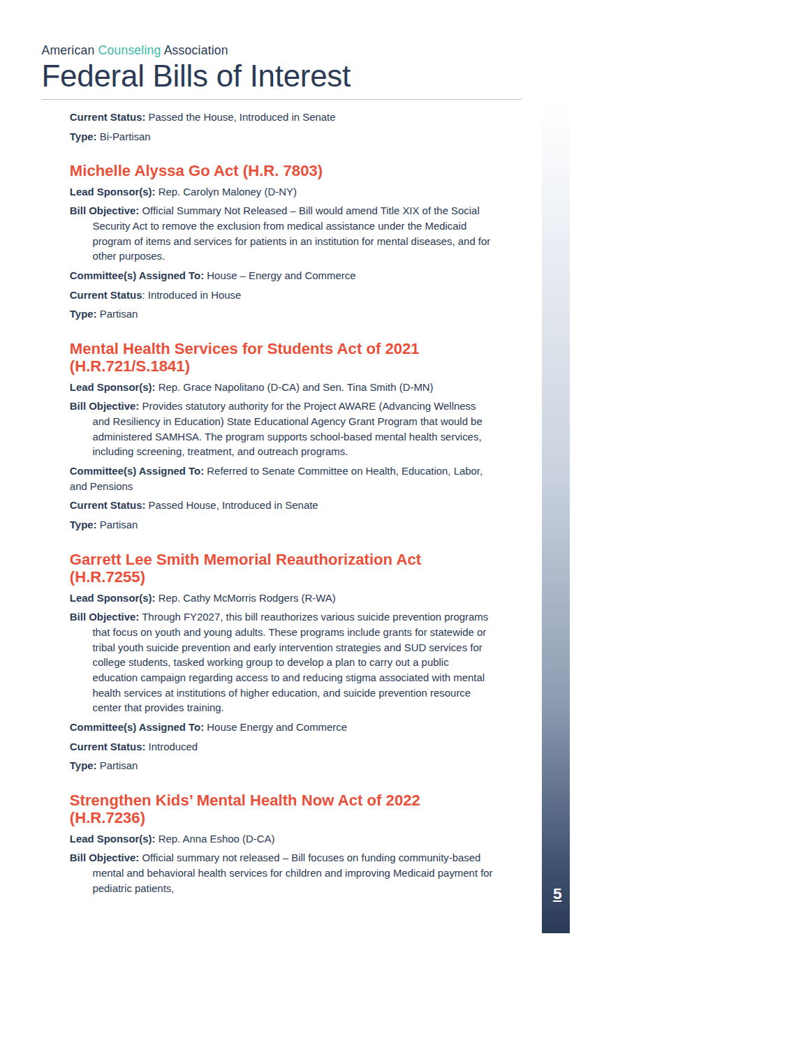5
American Counseling Association
Federal Bills of Interest
Current Status: Passed the House, Introduced in Senate
Type: Bi-Partisan
Michelle Alyssa Go Act (H.R. 7803)
Lead Sponsor(s): Rep. Carolyn Maloney (D-NY)
Bill Objective: Official Summary Not Released – Bill would amend Title XIX of the Social Security Act to remove the exclusion from medical assistance under the Medicaid program of items and services for patients in an institution for mental diseases, and for other purposes.
Committee(s) Assigned To: House – Energy and Commerce
Current Status: Introduced in House
Type: Partisan
Mental Health Services for Students Act of 2021 (H.R.721/S.1841)
Lead Sponsor(s): Rep. Grace Napolitano (D-CA) and Sen. Tina Smith (D-MN)
Bill Objective: Provides statutory authority for the Project AWARE (Advancing Wellness and Resiliency in Education) State Educational Agency Grant Program that would be administered SAMHSA. The program supports school-based mental health services, including screening, treatment, and outreach programs.
Committee(s) Assigned To: Referred to Senate Committee on Health, Education, Labor, and Pensions
Current Status: Passed House, Introduced in Senate
Type: Partisan
Garrett Lee Smith Memorial Reauthorization Act (H.R.7255)
Lead Sponsor(s): Rep. Cathy McMorris Rodgers (R-WA)
Bill Objective: Through FY2027, this bill reauthorizes various suicide prevention programs that focus on youth and young adults. These programs include grants for statewide or tribal youth suicide prevention and early intervention strategies and SUD services for college students, tasked working group to develop a plan to carry out a public education campaign regarding access to and reducing stigma associated with mental health services at institutions of higher education, and suicide prevention resource center that provides training.
Committee(s) Assigned To: House Energy and Commerce
Current Status: Introduced
Type: Partisan
Strengthen Kids’ Mental Health Now Act of 2022 (H.R.7236)
Lead Sponsor(s): Rep. Anna Eshoo (D-CA)
Bill Objective: Official summary not released – Bill focuses on funding community-based mental and behavioral health services for children and improving Medicaid payment for pediatric patients,